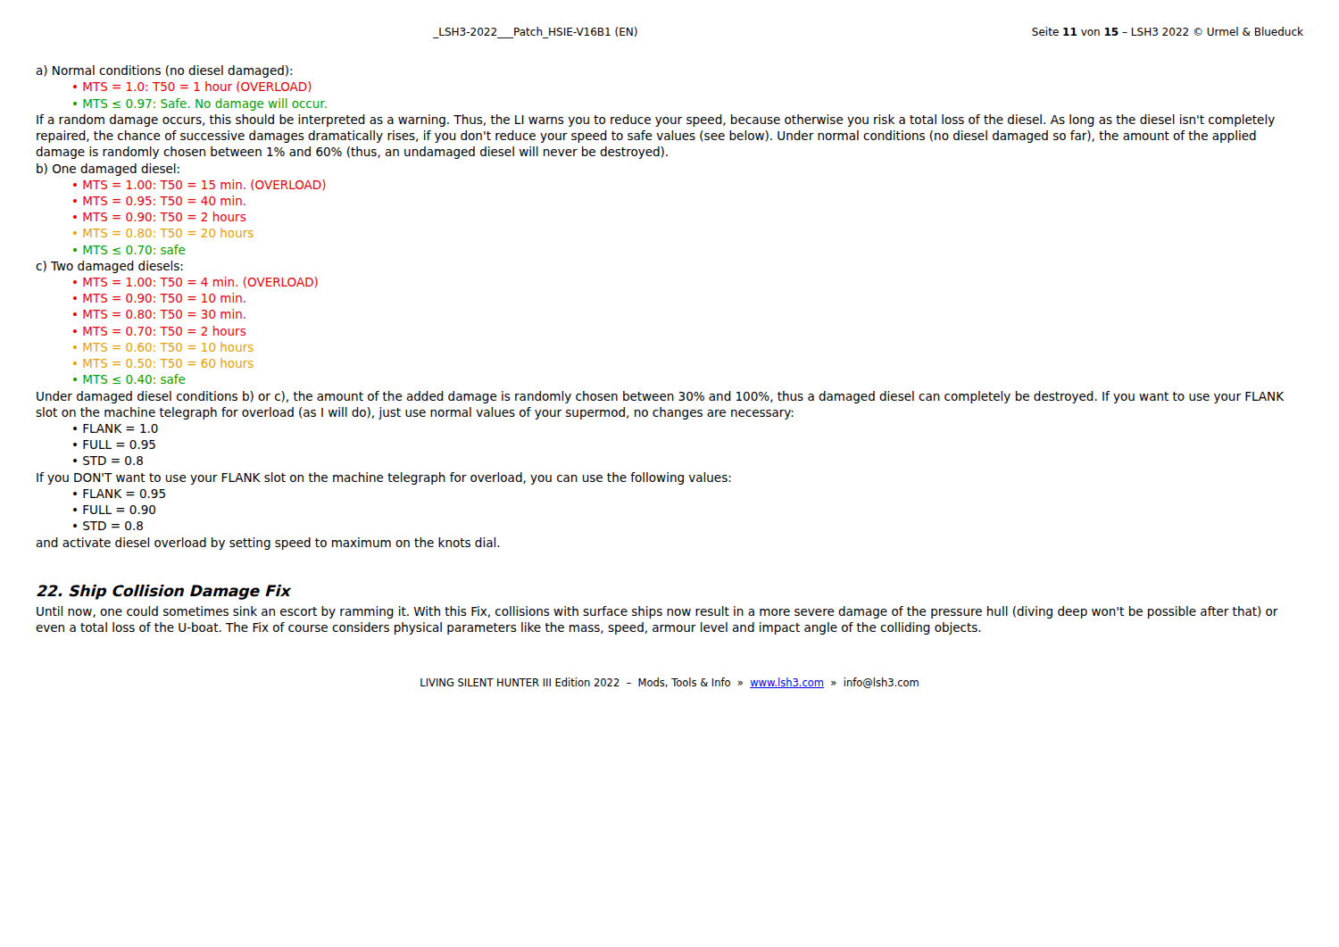_LSH3-2022___Patch_HSIE-V16B1 (EN)
Seite 11 von 15 – LSH3 2022 © Urmel & Blueduck
a) Normal conditions (no diesel damaged):
MTS = 1.0: T50 = 1 hour (OVERLOAD)
MTS ≤ 0.97: Safe. No damage will occur.
If a random damage occurs, this should be interpreted as a warning. Thus, the LI warns you to reduce your speed, because otherwise you risk a total loss of the diesel. As long as the diesel isn't completely repaired, the chance of successive damages dramatically rises, if you don't reduce your speed to safe values (see below). Under normal conditions (no diesel damaged so far), the amount of the applied damage is randomly chosen between 1% and 60% (thus, an undamaged diesel will never be destroyed).
b) One damaged diesel:
MTS = 1.00: T50 = 15 min. (OVERLOAD)
MTS = 0.95: T50 = 40 min.
MTS = 0.90: T50 = 2 hours
MTS = 0.80: T50 = 20 hours
MTS ≤ 0.70: safe
c) Two damaged diesels:
MTS = 1.00: T50 = 4 min. (OVERLOAD)
MTS = 0.90: T50 = 10 min.
MTS = 0.80: T50 = 30 min.
MTS = 0.70: T50 = 2 hours
MTS = 0.60: T50 = 10 hours
MTS = 0.50: T50 = 60 hours
MTS ≤ 0.40: safe
Under damaged diesel conditions b) or c), the amount of the added damage is randomly chosen between 30% and 100%, thus a damaged diesel can completely be destroyed. If you want to use your FLANK slot on the machine telegraph for overload (as I will do), just use normal values of your supermod, no changes are necessary:
FLANK = 1.0
FULL = 0.95
STD = 0.8
If you DON'T want to use your FLANK slot on the machine telegraph for overload, you can use the following values:
FLANK = 0.95
FULL = 0.90
STD = 0.8
and activate diesel overload by setting speed to maximum on the knots dial.
22. Ship Collision Damage Fix
Until now, one could sometimes sink an escort by ramming it. With this Fix, collisions with surface ships now result in a more severe damage of the pressure hull (diving deep won't be possible after that) or even a total loss of the U-boat. The Fix of course considers physical parameters like the mass, speed, armour level and impact angle of the colliding objects.
LIVING SILENT HUNTER III Edition 2022 – Mods, Tools & Info » www.lsh3.com » info@lsh3.com